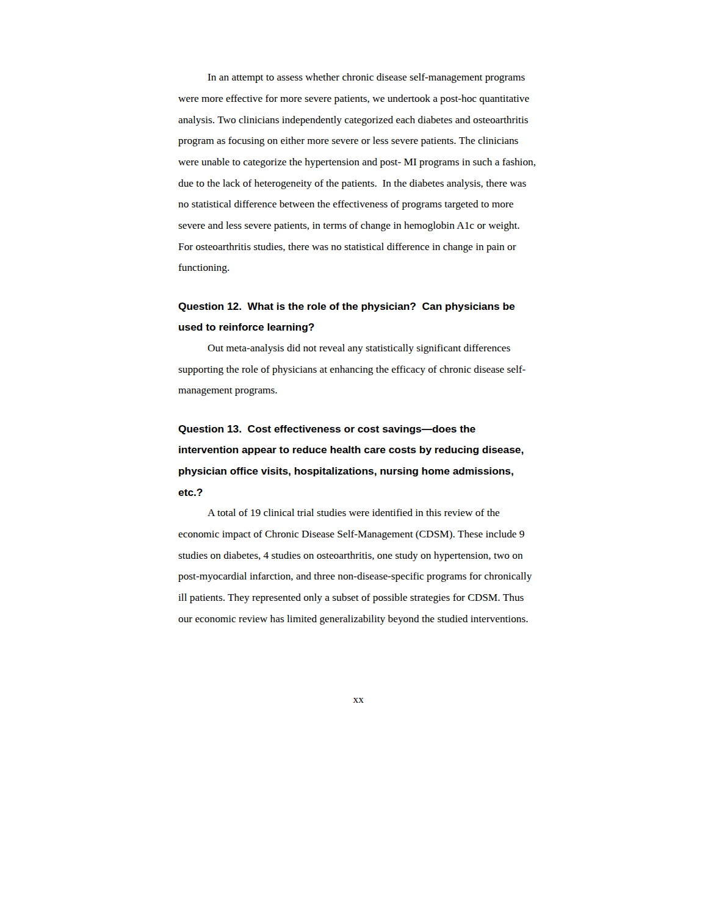In an attempt to assess whether chronic disease self-management programs were more effective for more severe patients, we undertook a post-hoc quantitative analysis. Two clinicians independently categorized each diabetes and osteoarthritis program as focusing on either more severe or less severe patients. The clinicians were unable to categorize the hypertension and post- MI programs in such a fashion, due to the lack of heterogeneity of the patients. In the diabetes analysis, there was no statistical difference between the effectiveness of programs targeted to more severe and less severe patients, in terms of change in hemoglobin A1c or weight. For osteoarthritis studies, there was no statistical difference in change in pain or functioning.
Question 12. What is the role of the physician? Can physicians be used to reinforce learning?
Out meta-analysis did not reveal any statistically significant differences supporting the role of physicians at enhancing the efficacy of chronic disease self-management programs.
Question 13. Cost effectiveness or cost savings—does the intervention appear to reduce health care costs by reducing disease, physician office visits, hospitalizations, nursing home admissions, etc.?
A total of 19 clinical trial studies were identified in this review of the economic impact of Chronic Disease Self-Management (CDSM). These include 9 studies on diabetes, 4 studies on osteoarthritis, one study on hypertension, two on post-myocardial infarction, and three non-disease-specific programs for chronically ill patients. They represented only a subset of possible strategies for CDSM. Thus our economic review has limited generalizability beyond the studied interventions.
xx